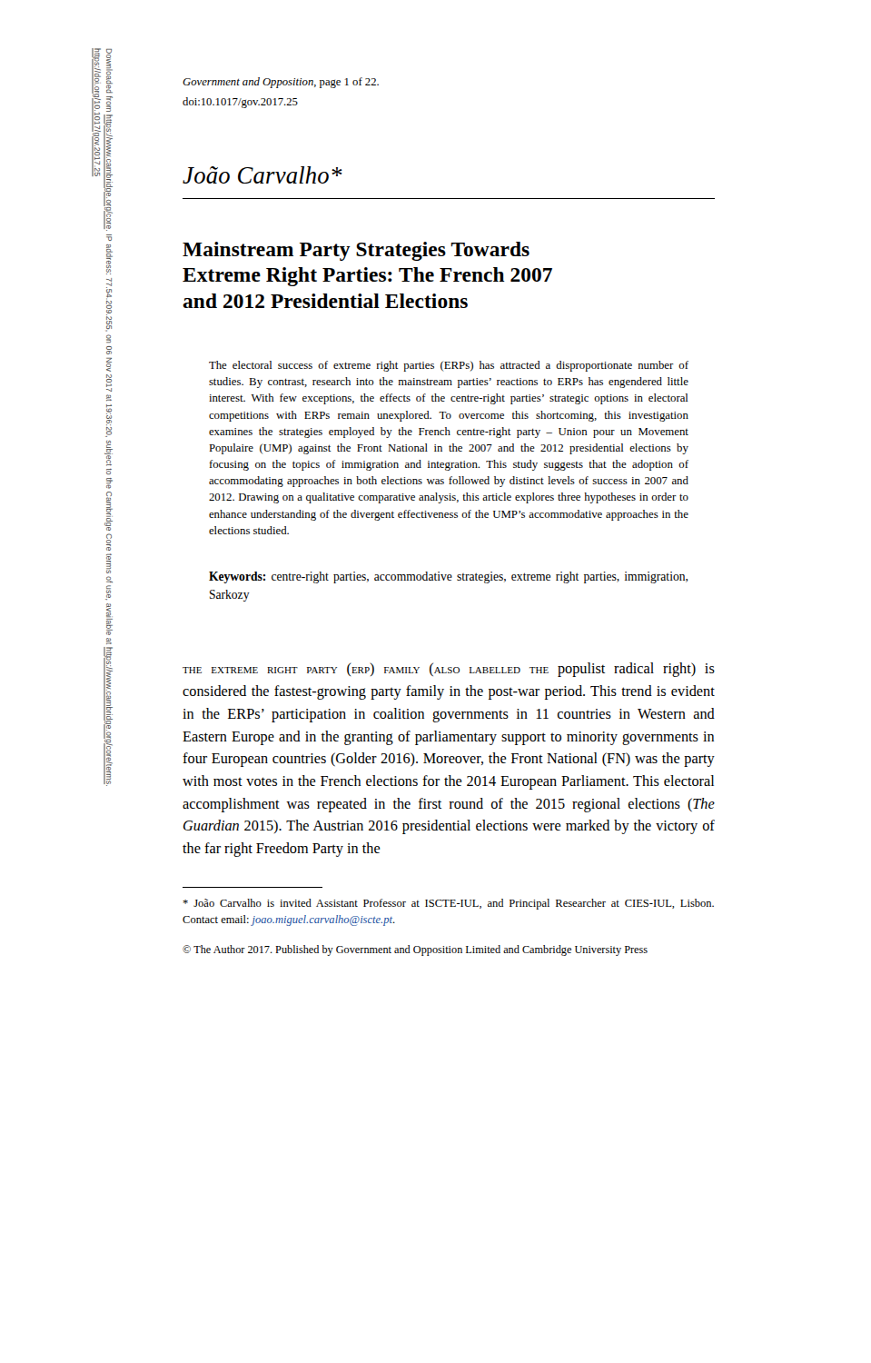Downloaded from https://www.cambridge.org/core. IP address: 77.54.209.255, on 06 Nov 2017 at 19:36:20, subject to the Cambridge Core terms of use, available at https://www.cambridge.org/core/terms.
https://doi.org/10.1017/gov.2017.25
Government and Opposition, page 1 of 22.
doi:10.1017/gov.2017.25
João Carvalho*
Mainstream Party Strategies Towards
Extreme Right Parties: The French 2007
and 2012 Presidential Elections
The electoral success of extreme right parties (ERPs) has attracted a disproportionate number of studies. By contrast, research into the mainstream parties’ reactions to ERPs has engendered little interest. With few exceptions, the effects of the centre-right parties’ strategic options in electoral competitions with ERPs remain unexplored. To overcome this shortcoming, this investigation examines the strategies employed by the French centre-right party – Union pour un Movement Populaire (UMP) against the Front National in the 2007 and the 2012 presidential elections by focusing on the topics of immigration and integration. This study suggests that the adoption of accommodating approaches in both elections was followed by distinct levels of success in 2007 and 2012. Drawing on a qualitative comparative analysis, this article explores three hypotheses in order to enhance understanding of the divergent effectiveness of the UMP’s accommodative approaches in the elections studied.
Keywords: centre-right parties, accommodative strategies, extreme right parties, immigration, Sarkozy
the extreme right party (erp) family (also labelled the populist radical right) is considered the fastest-growing party family in the post-war period. This trend is evident in the ERPs’ participation in coalition governments in 11 countries in Western and Eastern Europe and in the granting of parliamentary support to minority governments in four European countries (Golder 2016). Moreover, the Front National (FN) was the party with most votes in the French elections for the 2014 European Parliament. This electoral accomplishment was repeated in the first round of the 2015 regional elections (The Guardian 2015). The Austrian 2016 presidential elections were marked by the victory of the far right Freedom Party in the
* João Carvalho is invited Assistant Professor at ISCTE-IUL, and Principal Researcher at CIES-IUL, Lisbon. Contact email: joao.miguel.carvalho@iscte.pt.
© The Author 2017. Published by Government and Opposition Limited and Cambridge University Press